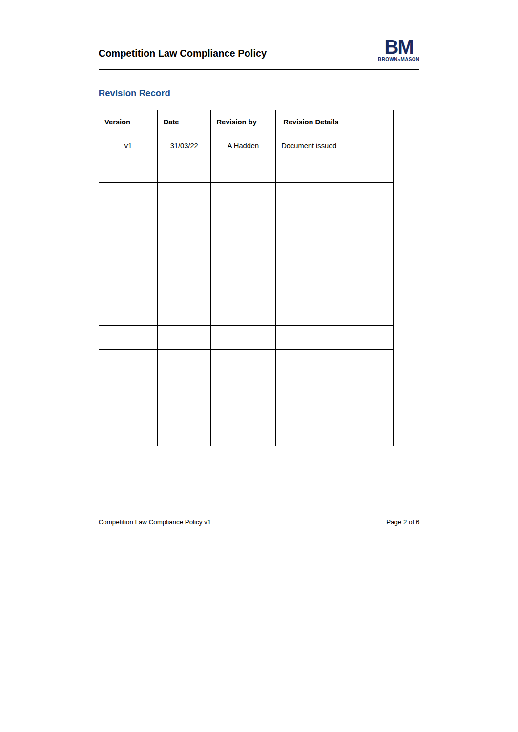Competition Law Compliance Policy
BM
BROWN&MASON
Revision Record
| Version | Date | Revision by | Revision Details |
| --- | --- | --- | --- |
| v1 | 31/03/22 | A Hadden | Document issued |
Competition Law Compliance Policy v1 Page 2 of 6